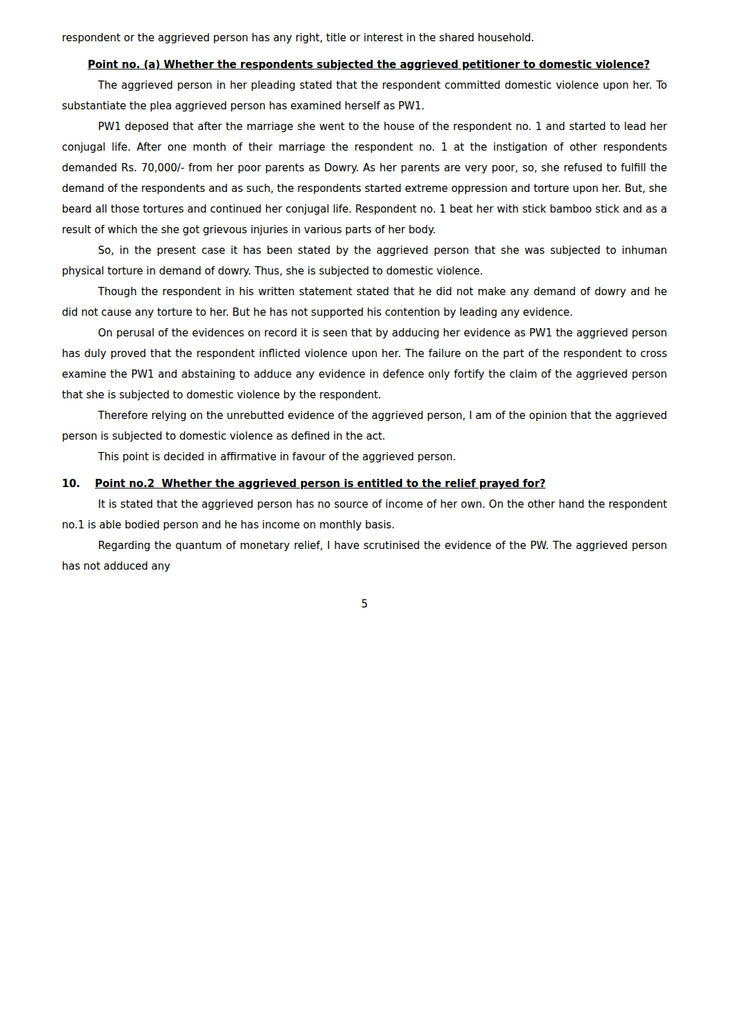respondent or the aggrieved person has any right, title or interest in the shared household.
Point no. (a) Whether the respondents subjected the aggrieved petitioner to domestic violence?
The aggrieved person in her pleading stated that the respondent committed domestic violence upon her. To substantiate the plea aggrieved person has examined herself as PW1.
PW1 deposed that after the marriage she went to the house of the respondent no. 1 and started to lead her conjugal life. After one month of their marriage the respondent no. 1 at the instigation of other respondents demanded Rs. 70,000/- from her poor parents as Dowry. As her parents are very poor, so, she refused to fulfill the demand of the respondents and as such, the respondents started extreme oppression and torture upon her. But, she beard all those tortures and continued her conjugal life. Respondent no. 1 beat her with stick bamboo stick and as a result of which the she got grievous injuries in various parts of her body.
So, in the present case it has been stated by the aggrieved person that she was subjected to inhuman physical torture in demand of dowry. Thus, she is subjected to domestic violence.
Though the respondent in his written statement stated that he did not make any demand of dowry and he did not cause any torture to her. But he has not supported his contention by leading any evidence.
On perusal of the evidences on record it is seen that by adducing her evidence as PW1 the aggrieved person has duly proved that the respondent inflicted violence upon her. The failure on the part of the respondent to cross examine the PW1 and abstaining to adduce any evidence in defence only fortify the claim of the aggrieved person that she is subjected to domestic violence by the respondent.
Therefore relying on the unrebutted evidence of the aggrieved person, I am of the opinion that the aggrieved person is subjected to domestic violence as defined in the act.
This point is decided in affirmative in favour of the aggrieved person.
10. Point no.2 Whether the aggrieved person is entitled to the relief prayed for?
It is stated that the aggrieved person has no source of income of her own. On the other hand the respondent no.1 is able bodied person and he has income on monthly basis.
Regarding the quantum of monetary relief, I have scrutinised the evidence of the PW. The aggrieved person has not adduced any
5